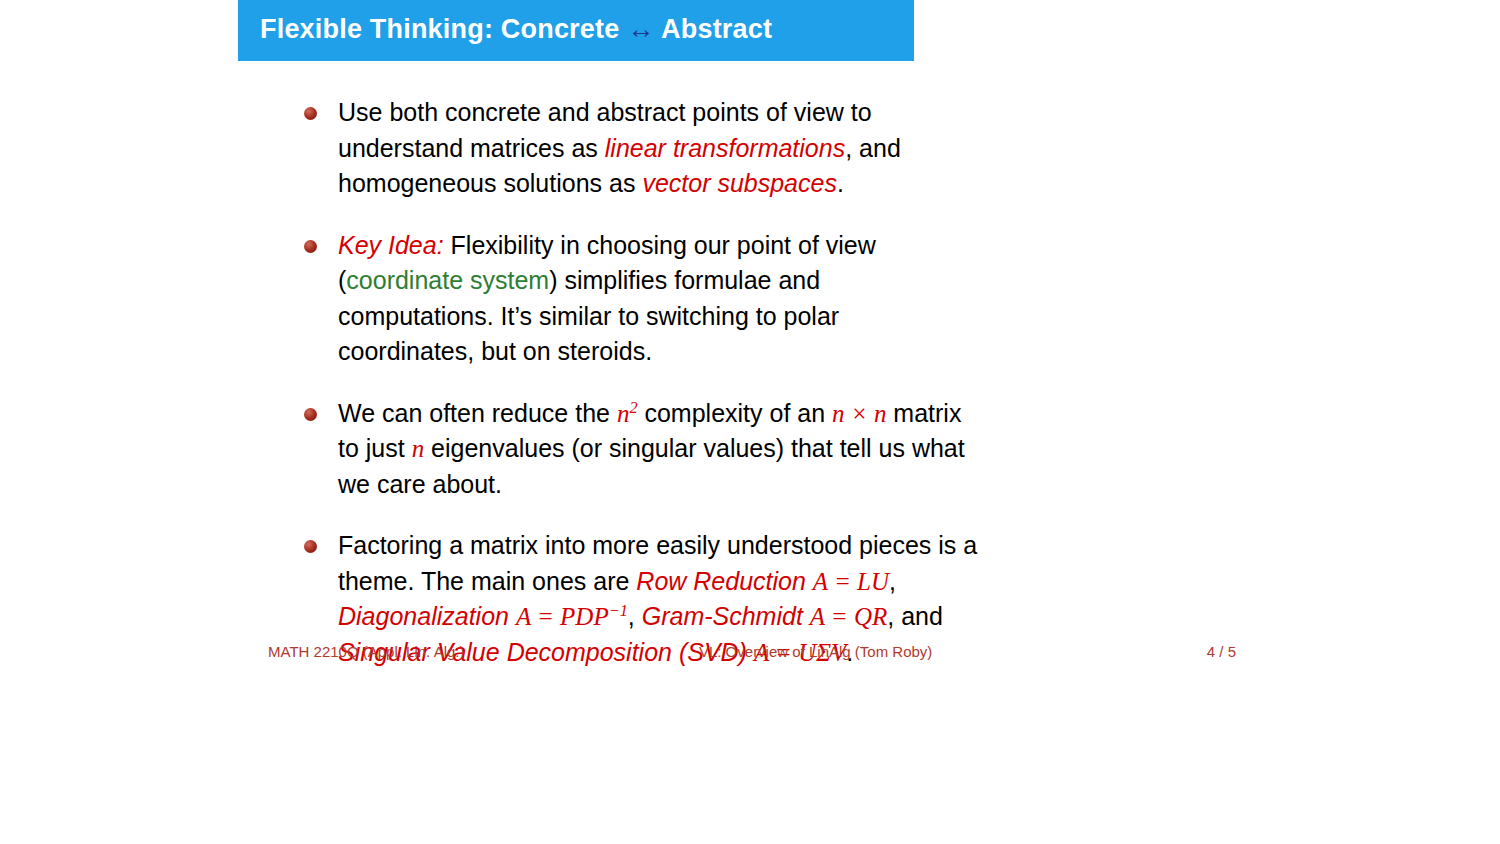Flexible Thinking: Concrete ↔ Abstract
Use both concrete and abstract points of view to understand matrices as linear transformations, and homogeneous solutions as vector subspaces.
Key Idea: Flexibility in choosing our point of view (coordinate system) simplifies formulae and computations. It’s similar to switching to polar coordinates, but on steroids.
We can often reduce the n2 complexity of an n × n matrix to just n eigenvalues (or singular values) that tell us what we care about.
Factoring a matrix into more easily understood pieces is a theme. The main ones are Row Reduction A = LU, Diagonalization A = PDP−1, Gram-Schmidt A = QR, and Singular Value Decomposition (SVD) A = UΣV.
MATH 2210Q (Appl. Lin. Alg.) VL: Overview of LinAlg (Tom Roby) 4 / 5